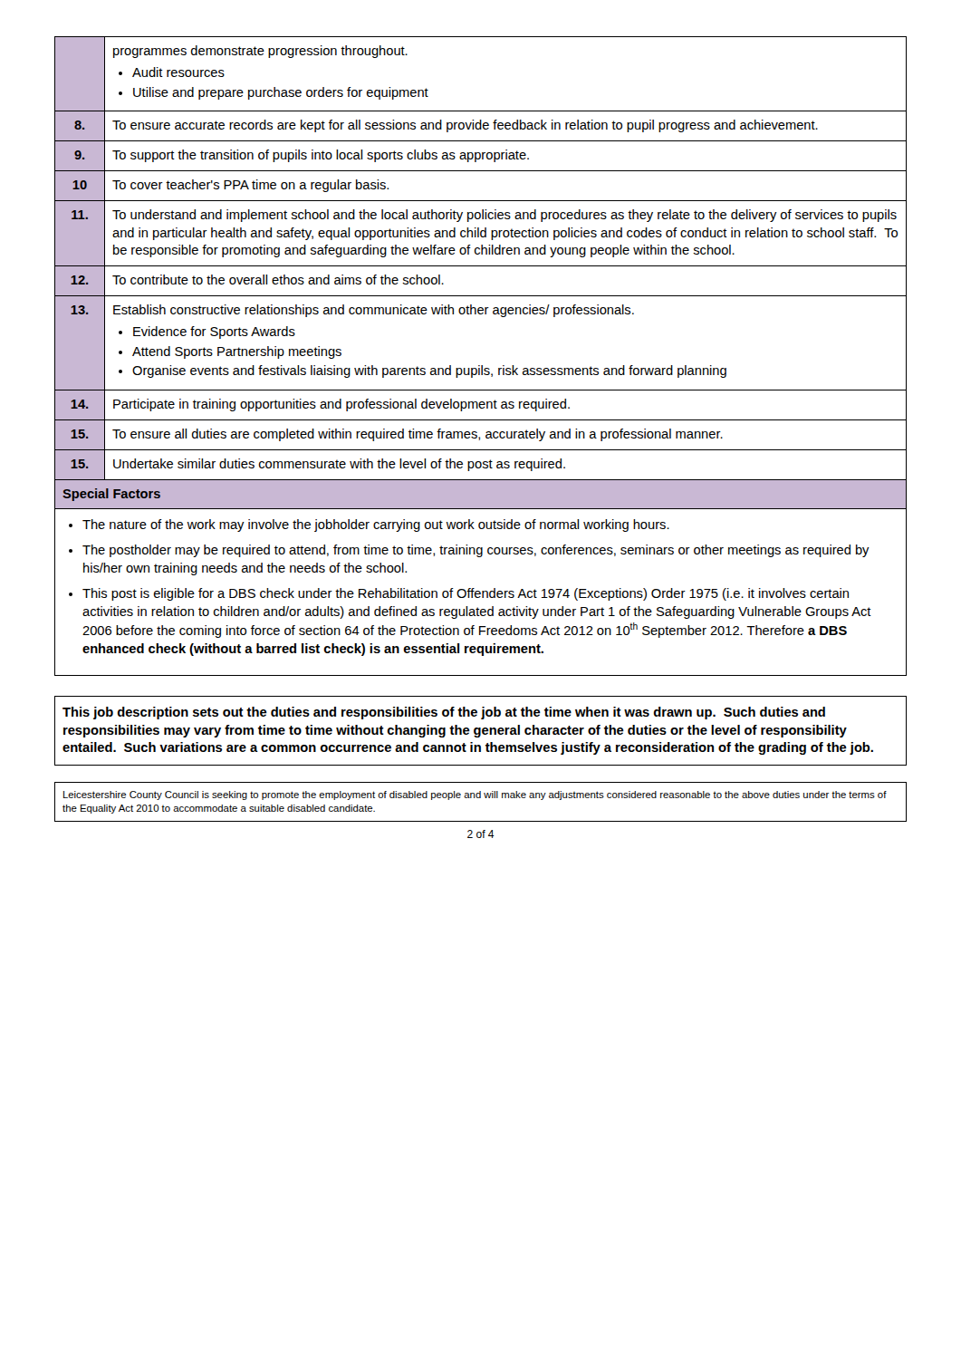| | programmes demonstrate progression throughout. Audit resources Utilise and prepare purchase orders for equipment |
| 8. | To ensure accurate records are kept for all sessions and provide feedback in relation to pupil progress and achievement. |
| 9. | To support the transition of pupils into local sports clubs as appropriate. |
| 10 | To cover teacher's PPA time on a regular basis. |
| 11. | To understand and implement school and the local authority policies and procedures as they relate to the delivery of services to pupils and in particular health and safety, equal opportunities and child protection policies and codes of conduct in relation to school staff. To be responsible for promoting and safeguarding the welfare of children and young people within the school. |
| 12. | To contribute to the overall ethos and aims of the school. |
| 13. | Establish constructive relationships and communicate with other agencies/ professionals. Evidence for Sports Awards Attend Sports Partnership meetings Organise events and festivals liaising with parents and pupils, risk assessments and forward planning |
| 14. | Participate in training opportunities and professional development as required. |
| 15. | To ensure all duties are completed within required time frames, accurately and in a professional manner. |
| 15. | Undertake similar duties commensurate with the level of the post as required. |
| Special Factors |
The nature of the work may involve the jobholder carrying out work outside of normal working hours.
The postholder may be required to attend, from time to time, training courses, conferences, seminars or other meetings as required by his/her own training needs and the needs of the school.
This post is eligible for a DBS check under the Rehabilitation of Offenders Act 1974 (Exceptions) Order 1975 (i.e. it involves certain activities in relation to children and/or adults) and defined as regulated activity under Part 1 of the Safeguarding Vulnerable Groups Act 2006 before the coming into force of section 64 of the Protection of Freedoms Act 2012 on 10th September 2012. Therefore a DBS enhanced check (without a barred list check) is an essential requirement.
This job description sets out the duties and responsibilities of the job at the time when it was drawn up. Such duties and responsibilities may vary from time to time without changing the general character of the duties or the level of responsibility entailed. Such variations are a common occurrence and cannot in themselves justify a reconsideration of the grading of the job.
Leicestershire County Council is seeking to promote the employment of disabled people and will make any adjustments considered reasonable to the above duties under the terms of the Equality Act 2010 to accommodate a suitable disabled candidate.
2 of 4